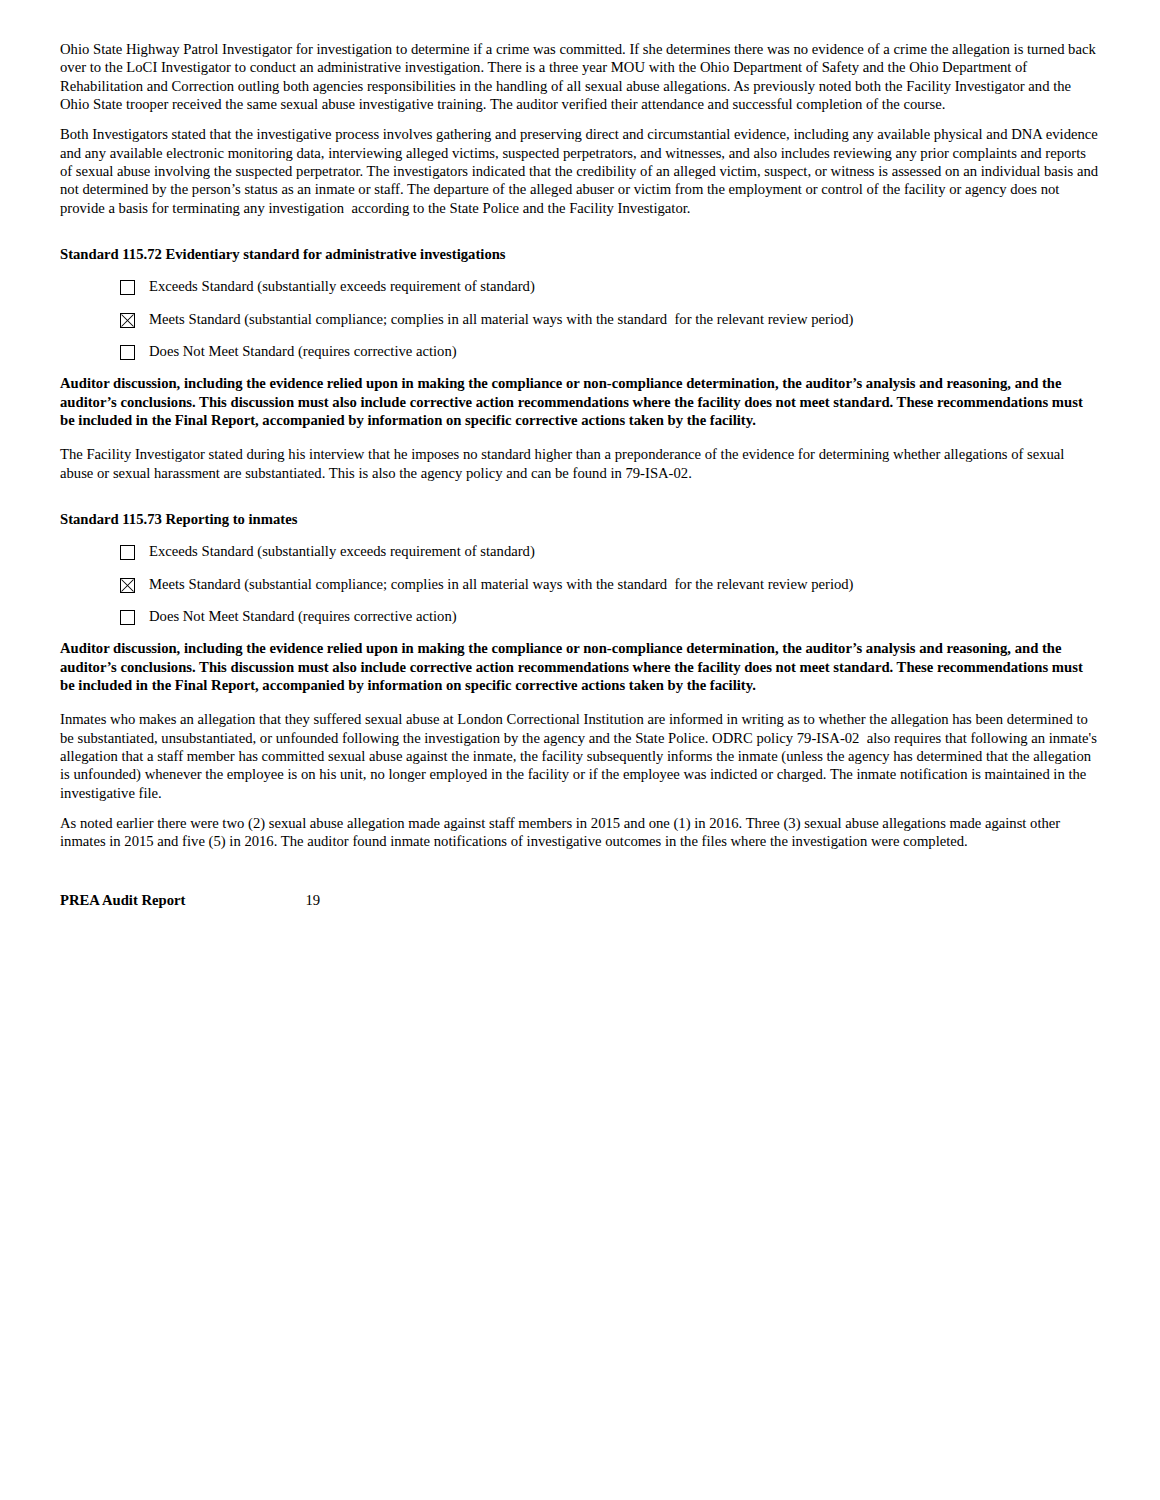Ohio State Highway Patrol Investigator for investigation to determine if a crime was committed. If she determines there was no evidence of a crime the allegation is turned back over to the LoCI Investigator to conduct an administrative investigation. There is a three year MOU with the Ohio Department of Safety and the Ohio Department of Rehabilitation and Correction outling both agencies responsibilities in the handling of all sexual abuse allegations. As previously noted both the Facility Investigator and the Ohio State trooper received the same sexual abuse investigative training. The auditor verified their attendance and successful completion of the course.
Both Investigators stated that the investigative process involves gathering and preserving direct and circumstantial evidence, including any available physical and DNA evidence and any available electronic monitoring data, interviewing alleged victims, suspected perpetrators, and witnesses, and also includes reviewing any prior complaints and reports of sexual abuse involving the suspected perpetrator. The investigators indicated that the credibility of an alleged victim, suspect, or witness is assessed on an individual basis and not determined by the person’s status as an inmate or staff. The departure of the alleged abuser or victim from the employment or control of the facility or agency does not provide a basis for terminating any investigation according to the State Police and the Facility Investigator.
Standard 115.72 Evidentiary standard for administrative investigations
Exceeds Standard (substantially exceeds requirement of standard)
Meets Standard (substantial compliance; complies in all material ways with the standard for the relevant review period)
Does Not Meet Standard (requires corrective action)
Auditor discussion, including the evidence relied upon in making the compliance or non-compliance determination, the auditor’s analysis and reasoning, and the auditor’s conclusions. This discussion must also include corrective action recommendations where the facility does not meet standard. These recommendations must be included in the Final Report, accompanied by information on specific corrective actions taken by the facility.
The Facility Investigator stated during his interview that he imposes no standard higher than a preponderance of the evidence for determining whether allegations of sexual abuse or sexual harassment are substantiated. This is also the agency policy and can be found in 79-ISA-02.
Standard 115.73 Reporting to inmates
Exceeds Standard (substantially exceeds requirement of standard)
Meets Standard (substantial compliance; complies in all material ways with the standard for the relevant review period)
Does Not Meet Standard (requires corrective action)
Auditor discussion, including the evidence relied upon in making the compliance or non-compliance determination, the auditor’s analysis and reasoning, and the auditor’s conclusions. This discussion must also include corrective action recommendations where the facility does not meet standard. These recommendations must be included in the Final Report, accompanied by information on specific corrective actions taken by the facility.
Inmates who makes an allegation that they suffered sexual abuse at London Correctional Institution are informed in writing as to whether the allegation has been determined to be substantiated, unsubstantiated, or unfounded following the investigation by the agency and the State Police. ODRC policy 79-ISA-02 also requires that following an inmate's allegation that a staff member has committed sexual abuse against the inmate, the facility subsequently informs the inmate (unless the agency has determined that the allegation is unfounded) whenever the employee is on his unit, no longer employed in the facility or if the employee was indicted or charged. The inmate notification is maintained in the investigative file.
As noted earlier there were two (2) sexual abuse allegation made against staff members in 2015 and one (1) in 2016. Three (3) sexual abuse allegations made against other inmates in 2015 and five (5) in 2016. The auditor found inmate notifications of investigative outcomes in the files where the investigation were completed.
PREA Audit Report 19